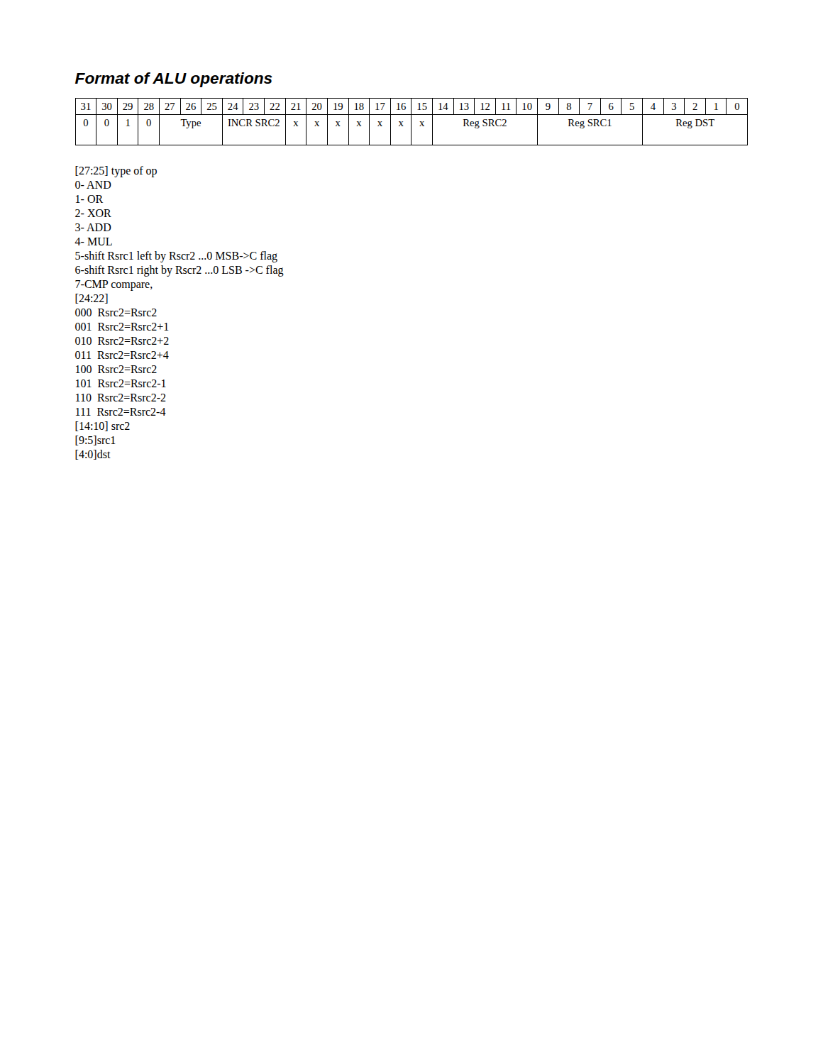Format of ALU operations
| 31 | 30 | 29 | 28 | 27 | 26 | 25 | 24 | 23 | 22 | 21 | 20 | 19 | 18 | 17 | 16 | 15 | 14 | 13 | 12 | 11 | 10 | 9 | 8 | 7 | 6 | 5 | 4 | 3 | 2 | 1 | 0 |
| 0 | 0 | 1 | 0 | Type | INCR SRC2 | x | x | x | x | x | x | x | Reg SRC2 | Reg SRC1 | Reg DST |
[27:25] type of op 0- AND 1- OR 2- XOR 3- ADD 4- MUL 5-shift Rsrc1 left by Rscr2 ...0 MSB->C flag 6-shift Rsrc1 right by Rscr2 ...0 LSB ->C flag 7-CMP compare, [24:22] 000 Rsrc2=Rsrc2 001 Rsrc2=Rsrc2+1 010 Rsrc2=Rsrc2+2 011 Rsrc2=Rsrc2+4 100 Rsrc2=Rsrc2 101 Rsrc2=Rsrc2-1 110 Rsrc2=Rsrc2-2 111 Rsrc2=Rsrc2-4 [14:10] src2 [9:5]src1 [4:0]dst